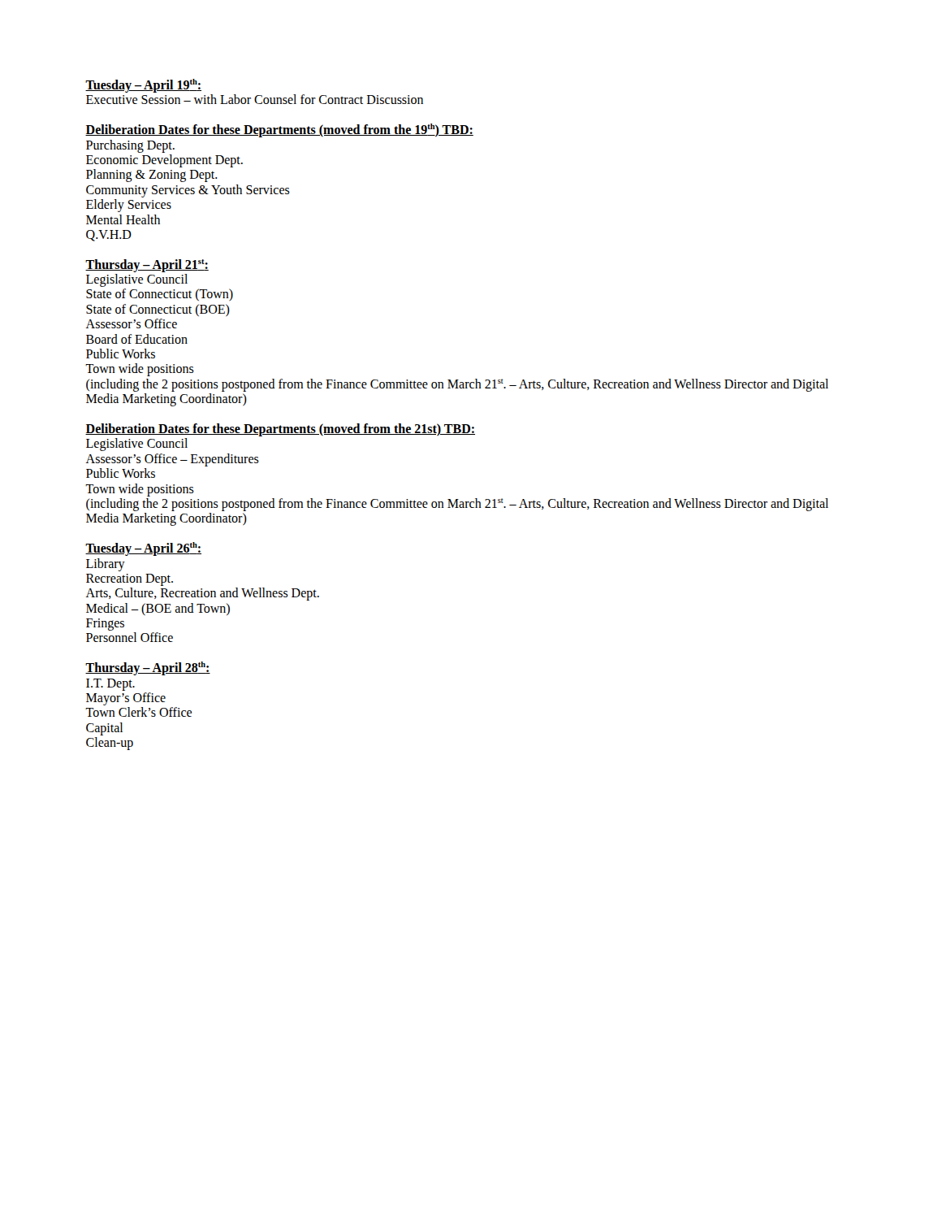Tuesday – April 19th:
Executive Session – with Labor Counsel for Contract Discussion
Deliberation Dates for these Departments (moved from the 19th) TBD:
Purchasing Dept.
Economic Development Dept.
Planning & Zoning Dept.
Community Services & Youth Services
Elderly Services
Mental Health
Q.V.H.D
Thursday – April 21st:
Legislative Council
State of Connecticut (Town)
State of Connecticut (BOE)
Assessor’s Office
Board of Education
Public Works
Town wide positions
(including the 2 positions postponed from the Finance Committee on March 21st. – Arts, Culture, Recreation and Wellness Director and Digital Media Marketing Coordinator)
Deliberation Dates for these Departments (moved from the 21st) TBD:
Legislative Council
Assessor’s Office – Expenditures
Public Works
Town wide positions
(including the 2 positions postponed from the Finance Committee on March 21st. – Arts, Culture, Recreation and Wellness Director and Digital Media Marketing Coordinator)
Tuesday – April 26th:
Library
Recreation Dept.
Arts, Culture, Recreation and Wellness Dept.
Medical – (BOE and Town)
Fringes
Personnel Office
Thursday – April 28th:
I.T. Dept.
Mayor’s Office
Town Clerk’s Office
Capital
Clean-up